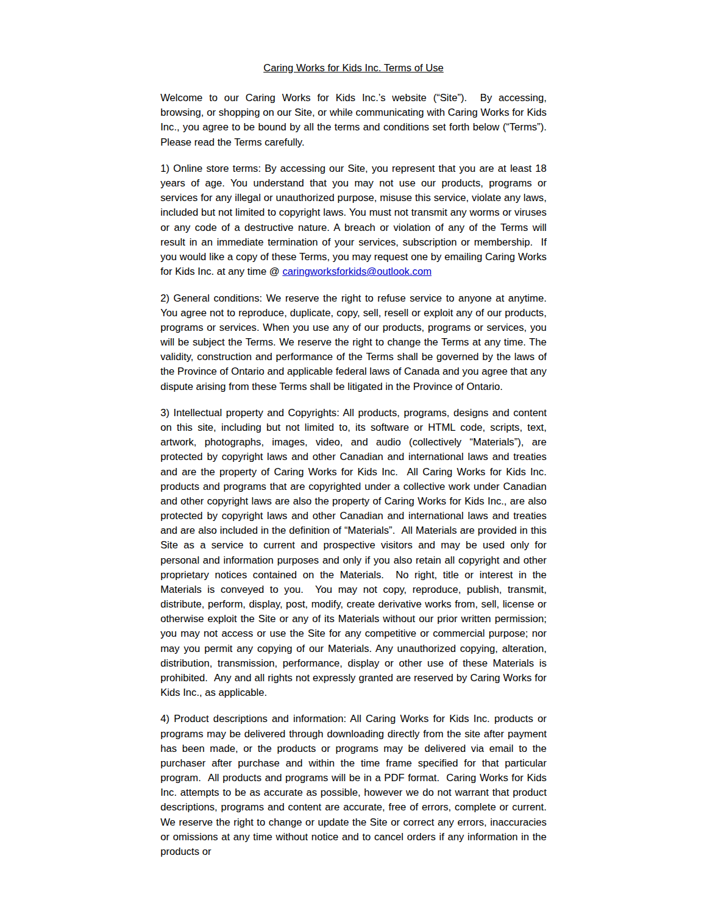Caring Works for Kids Inc. Terms of Use
Welcome to our Caring Works for Kids Inc.’s website (“Site”). By accessing, browsing, or shopping on our Site, or while communicating with Caring Works for Kids Inc., you agree to be bound by all the terms and conditions set forth below (“Terms”). Please read the Terms carefully.
1) Online store terms: By accessing our Site, you represent that you are at least 18 years of age. You understand that you may not use our products, programs or services for any illegal or unauthorized purpose, misuse this service, violate any laws, included but not limited to copyright laws. You must not transmit any worms or viruses or any code of a destructive nature. A breach or violation of any of the Terms will result in an immediate termination of your services, subscription or membership. If you would like a copy of these Terms, you may request one by emailing Caring Works for Kids Inc. at any time @ caringworksforkids@outlook.com
2) General conditions: We reserve the right to refuse service to anyone at anytime. You agree not to reproduce, duplicate, copy, sell, resell or exploit any of our products, programs or services. When you use any of our products, programs or services, you will be subject the Terms. We reserve the right to change the Terms at any time. The validity, construction and performance of the Terms shall be governed by the laws of the Province of Ontario and applicable federal laws of Canada and you agree that any dispute arising from these Terms shall be litigated in the Province of Ontario.
3) Intellectual property and Copyrights: All products, programs, designs and content on this site, including but not limited to, its software or HTML code, scripts, text, artwork, photographs, images, video, and audio (collectively “Materials”), are protected by copyright laws and other Canadian and international laws and treaties and are the property of Caring Works for Kids Inc. All Caring Works for Kids Inc. products and programs that are copyrighted under a collective work under Canadian and other copyright laws are also the property of Caring Works for Kids Inc., are also protected by copyright laws and other Canadian and international laws and treaties and are also included in the definition of “Materials”. All Materials are provided in this Site as a service to current and prospective visitors and may be used only for personal and information purposes and only if you also retain all copyright and other proprietary notices contained on the Materials. No right, title or interest in the Materials is conveyed to you. You may not copy, reproduce, publish, transmit, distribute, perform, display, post, modify, create derivative works from, sell, license or otherwise exploit the Site or any of its Materials without our prior written permission; you may not access or use the Site for any competitive or commercial purpose; nor may you permit any copying of our Materials. Any unauthorized copying, alteration, distribution, transmission, performance, display or other use of these Materials is prohibited. Any and all rights not expressly granted are reserved by Caring Works for Kids Inc., as applicable.
4) Product descriptions and information: All Caring Works for Kids Inc. products or programs may be delivered through downloading directly from the site after payment has been made, or the products or programs may be delivered via email to the purchaser after purchase and within the time frame specified for that particular program. All products and programs will be in a PDF format. Caring Works for Kids Inc. attempts to be as accurate as possible, however we do not warrant that product descriptions, programs and content are accurate, free of errors, complete or current. We reserve the right to change or update the Site or correct any errors, inaccuracies or omissions at any time without notice and to cancel orders if any information in the products or